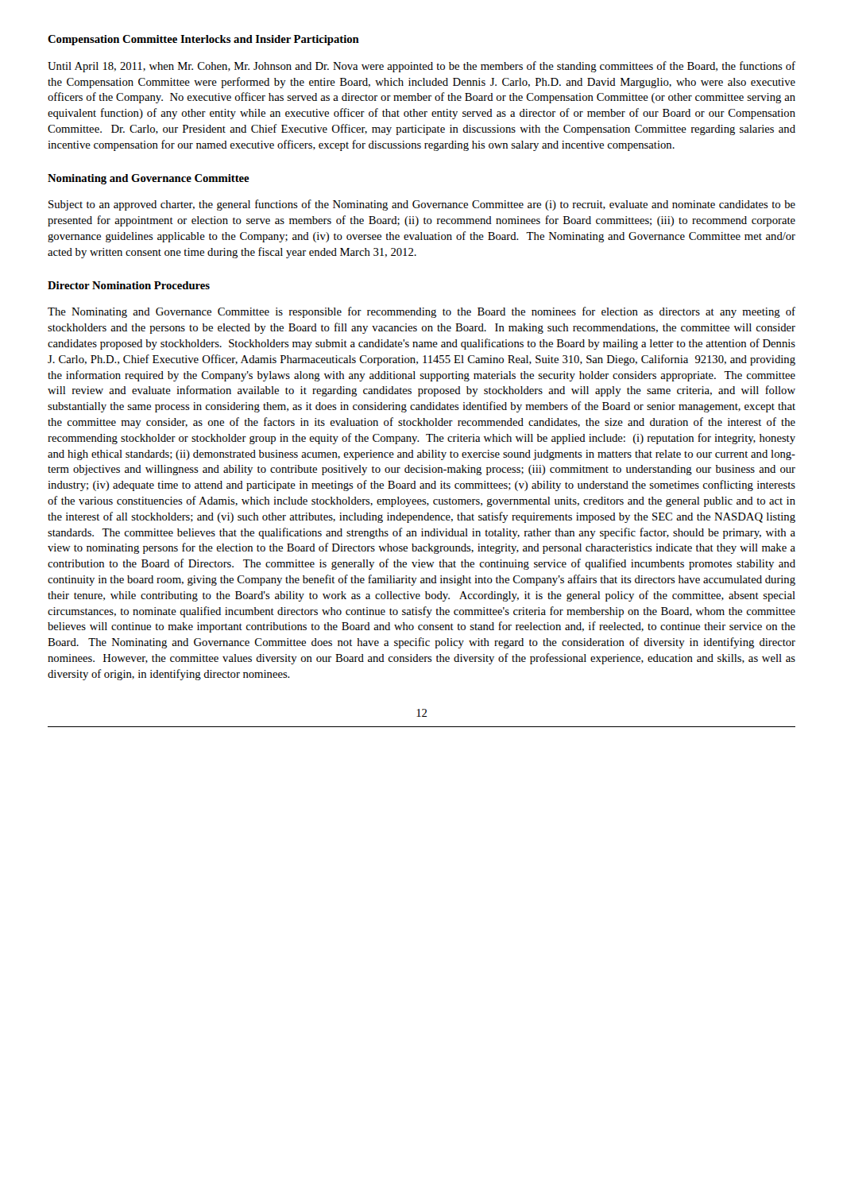Compensation Committee Interlocks and Insider Participation
Until April 18, 2011, when Mr. Cohen, Mr. Johnson and Dr. Nova were appointed to be the members of the standing committees of the Board, the functions of the Compensation Committee were performed by the entire Board, which included Dennis J. Carlo, Ph.D. and David Marguglio, who were also executive officers of the Company. No executive officer has served as a director or member of the Board or the Compensation Committee (or other committee serving an equivalent function) of any other entity while an executive officer of that other entity served as a director of or member of our Board or our Compensation Committee. Dr. Carlo, our President and Chief Executive Officer, may participate in discussions with the Compensation Committee regarding salaries and incentive compensation for our named executive officers, except for discussions regarding his own salary and incentive compensation.
Nominating and Governance Committee
Subject to an approved charter, the general functions of the Nominating and Governance Committee are (i) to recruit, evaluate and nominate candidates to be presented for appointment or election to serve as members of the Board; (ii) to recommend nominees for Board committees; (iii) to recommend corporate governance guidelines applicable to the Company; and (iv) to oversee the evaluation of the Board. The Nominating and Governance Committee met and/or acted by written consent one time during the fiscal year ended March 31, 2012.
Director Nomination Procedures
The Nominating and Governance Committee is responsible for recommending to the Board the nominees for election as directors at any meeting of stockholders and the persons to be elected by the Board to fill any vacancies on the Board. In making such recommendations, the committee will consider candidates proposed by stockholders. Stockholders may submit a candidate's name and qualifications to the Board by mailing a letter to the attention of Dennis J. Carlo, Ph.D., Chief Executive Officer, Adamis Pharmaceuticals Corporation, 11455 El Camino Real, Suite 310, San Diego, California 92130, and providing the information required by the Company's bylaws along with any additional supporting materials the security holder considers appropriate. The committee will review and evaluate information available to it regarding candidates proposed by stockholders and will apply the same criteria, and will follow substantially the same process in considering them, as it does in considering candidates identified by members of the Board or senior management, except that the committee may consider, as one of the factors in its evaluation of stockholder recommended candidates, the size and duration of the interest of the recommending stockholder or stockholder group in the equity of the Company. The criteria which will be applied include: (i) reputation for integrity, honesty and high ethical standards; (ii) demonstrated business acumen, experience and ability to exercise sound judgments in matters that relate to our current and long-term objectives and willingness and ability to contribute positively to our decision-making process; (iii) commitment to understanding our business and our industry; (iv) adequate time to attend and participate in meetings of the Board and its committees; (v) ability to understand the sometimes conflicting interests of the various constituencies of Adamis, which include stockholders, employees, customers, governmental units, creditors and the general public and to act in the interest of all stockholders; and (vi) such other attributes, including independence, that satisfy requirements imposed by the SEC and the NASDAQ listing standards. The committee believes that the qualifications and strengths of an individual in totality, rather than any specific factor, should be primary, with a view to nominating persons for the election to the Board of Directors whose backgrounds, integrity, and personal characteristics indicate that they will make a contribution to the Board of Directors. The committee is generally of the view that the continuing service of qualified incumbents promotes stability and continuity in the board room, giving the Company the benefit of the familiarity and insight into the Company's affairs that its directors have accumulated during their tenure, while contributing to the Board's ability to work as a collective body. Accordingly, it is the general policy of the committee, absent special circumstances, to nominate qualified incumbent directors who continue to satisfy the committee's criteria for membership on the Board, whom the committee believes will continue to make important contributions to the Board and who consent to stand for reelection and, if reelected, to continue their service on the Board. The Nominating and Governance Committee does not have a specific policy with regard to the consideration of diversity in identifying director nominees. However, the committee values diversity on our Board and considers the diversity of the professional experience, education and skills, as well as diversity of origin, in identifying director nominees.
12